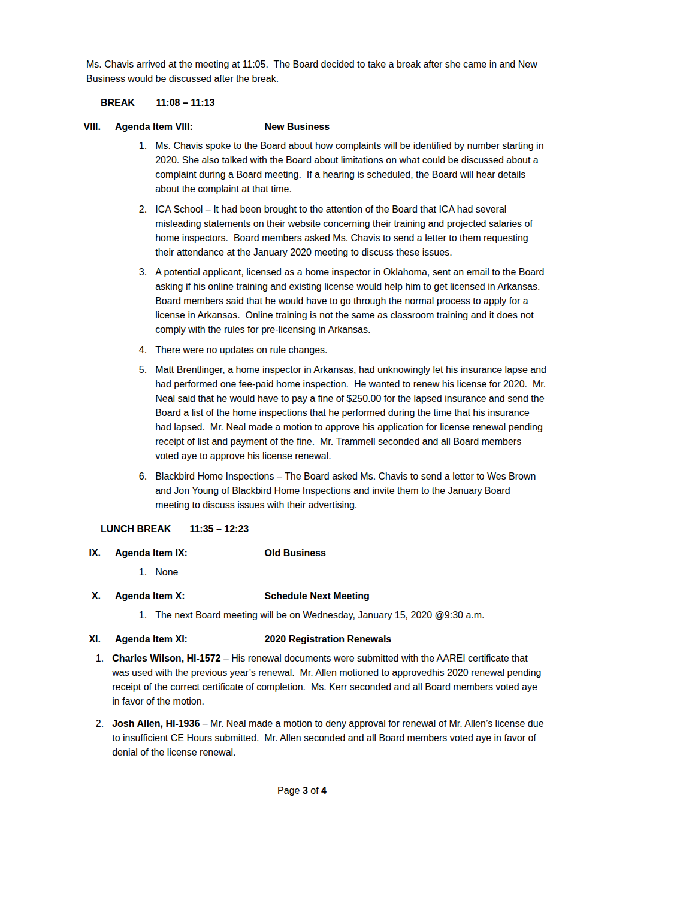Ms. Chavis arrived at the meeting at 11:05. The Board decided to take a break after she came in and New Business would be discussed after the break.
BREAK 11:08 – 11:13
VIII. Agenda Item VIII: New Business
Ms. Chavis spoke to the Board about how complaints will be identified by number starting in 2020. She also talked with the Board about limitations on what could be discussed about a complaint during a Board meeting. If a hearing is scheduled, the Board will hear details about the complaint at that time.
ICA School – It had been brought to the attention of the Board that ICA had several misleading statements on their website concerning their training and projected salaries of home inspectors. Board members asked Ms. Chavis to send a letter to them requesting their attendance at the January 2020 meeting to discuss these issues.
A potential applicant, licensed as a home inspector in Oklahoma, sent an email to the Board asking if his online training and existing license would help him to get licensed in Arkansas. Board members said that he would have to go through the normal process to apply for a license in Arkansas. Online training is not the same as classroom training and it does not comply with the rules for pre-licensing in Arkansas.
There were no updates on rule changes.
Matt Brentlinger, a home inspector in Arkansas, had unknowingly let his insurance lapse and had performed one fee-paid home inspection. He wanted to renew his license for 2020. Mr. Neal said that he would have to pay a fine of $250.00 for the lapsed insurance and send the Board a list of the home inspections that he performed during the time that his insurance had lapsed. Mr. Neal made a motion to approve his application for license renewal pending receipt of list and payment of the fine. Mr. Trammell seconded and all Board members voted aye to approve his license renewal.
Blackbird Home Inspections – The Board asked Ms. Chavis to send a letter to Wes Brown and Jon Young of Blackbird Home Inspections and invite them to the January Board meeting to discuss issues with their advertising.
LUNCH BREAK 11:35 – 12:23
IX. Agenda Item IX: Old Business
None
X. Agenda Item X: Schedule Next Meeting
The next Board meeting will be on Wednesday, January 15, 2020 @9:30 a.m.
XI. Agenda Item XI: 2020 Registration Renewals
Charles Wilson, HI-1572 – His renewal documents were submitted with the AAREI certificate that was used with the previous year’s renewal. Mr. Allen motioned to approvedhis 2020 renewal pending receipt of the correct certificate of completion. Ms. Kerr seconded and all Board members voted aye in favor of the motion.
Josh Allen, HI-1936 – Mr. Neal made a motion to deny approval for renewal of Mr. Allen’s license due to insufficient CE Hours submitted. Mr. Allen seconded and all Board members voted aye in favor of denial of the license renewal.
Page 3 of 4